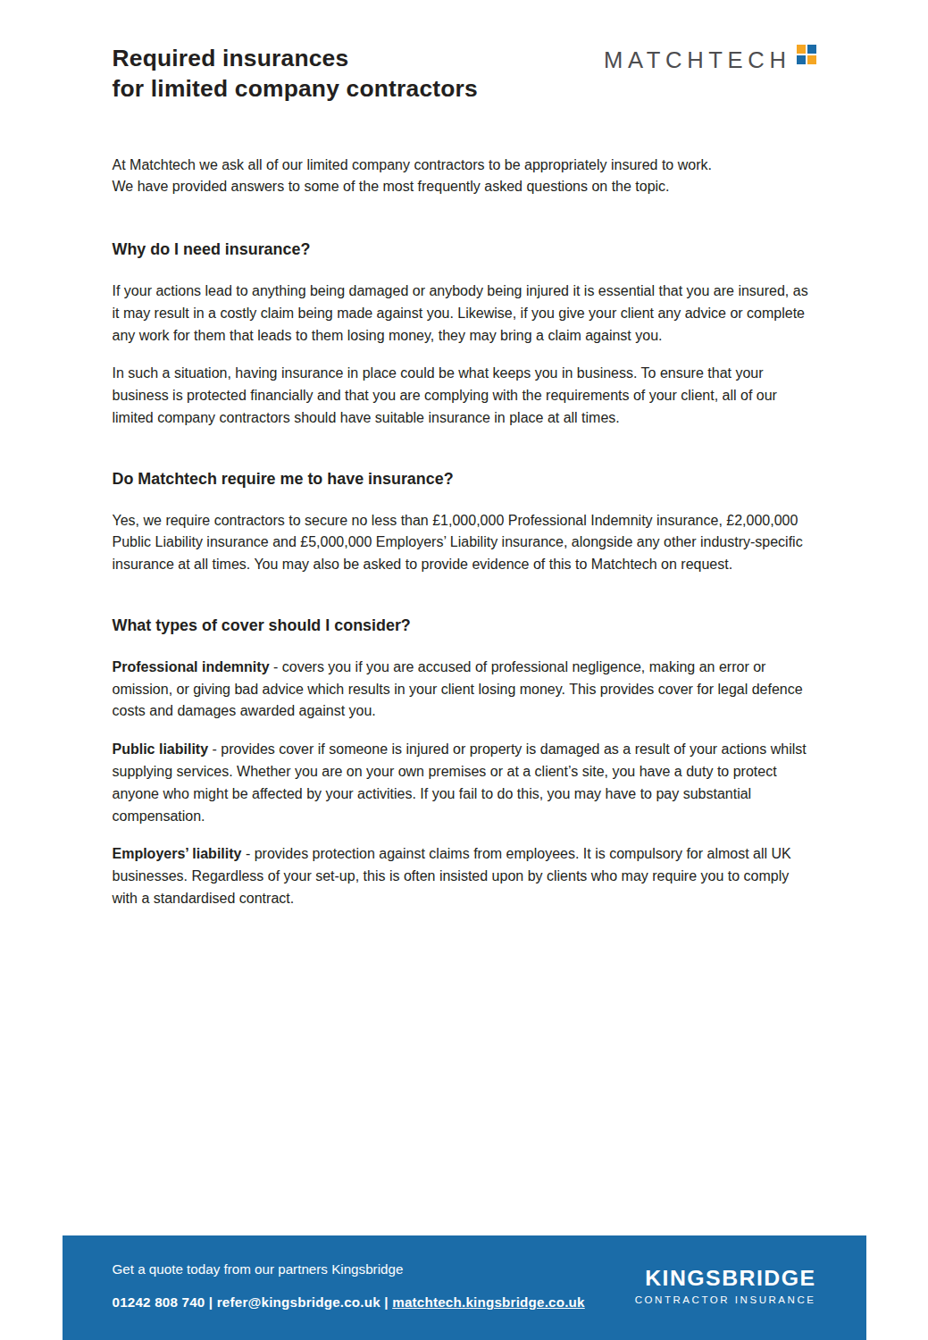Required insurances
for limited company contractors
MATCHTECH
At Matchtech we ask all of our limited company contractors to be appropriately insured to work.
We have provided answers to some of the most frequently asked questions on the topic.
Why do I need insurance?
If your actions lead to anything being damaged or anybody being injured it is essential that you are insured, as it may result in a costly claim being made against you. Likewise, if you give your client any advice or complete any work for them that leads to them losing money, they may bring a claim against you.
In such a situation, having insurance in place could be what keeps you in business. To ensure that your business is protected financially and that you are complying with the requirements of your client, all of our limited company contractors should have suitable insurance in place at all times.
Do Matchtech require me to have insurance?
Yes, we require contractors to secure no less than £1,000,000 Professional Indemnity insurance, £2,000,000 Public Liability insurance and £5,000,000 Employers’ Liability insurance, alongside any other industry-specific insurance at all times. You may also be asked to provide evidence of this to Matchtech on request.
What types of cover should I consider?
Professional indemnity - covers you if you are accused of professional negligence, making an error or omission, or giving bad advice which results in your client losing money. This provides cover for legal defence costs and damages awarded against you.
Public liability - provides cover if someone is injured or property is damaged as a result of your actions whilst supplying services. Whether you are on your own premises or at a client’s site, you have a duty to protect anyone who might be affected by your activities. If you fail to do this, you may have to pay substantial compensation.
Employers’ liability - provides protection against claims from employees. It is compulsory for almost all UK businesses. Regardless of your set-up, this is often insisted upon by clients who may require you to comply with a standardised contract.
Get a quote today from our partners Kingsbridge
01242 808 740 | refer@kingsbridge.co.uk | matchtech.kingsbridge.co.uk
KINGSBRIDGE
CONTRACTOR INSURANCE